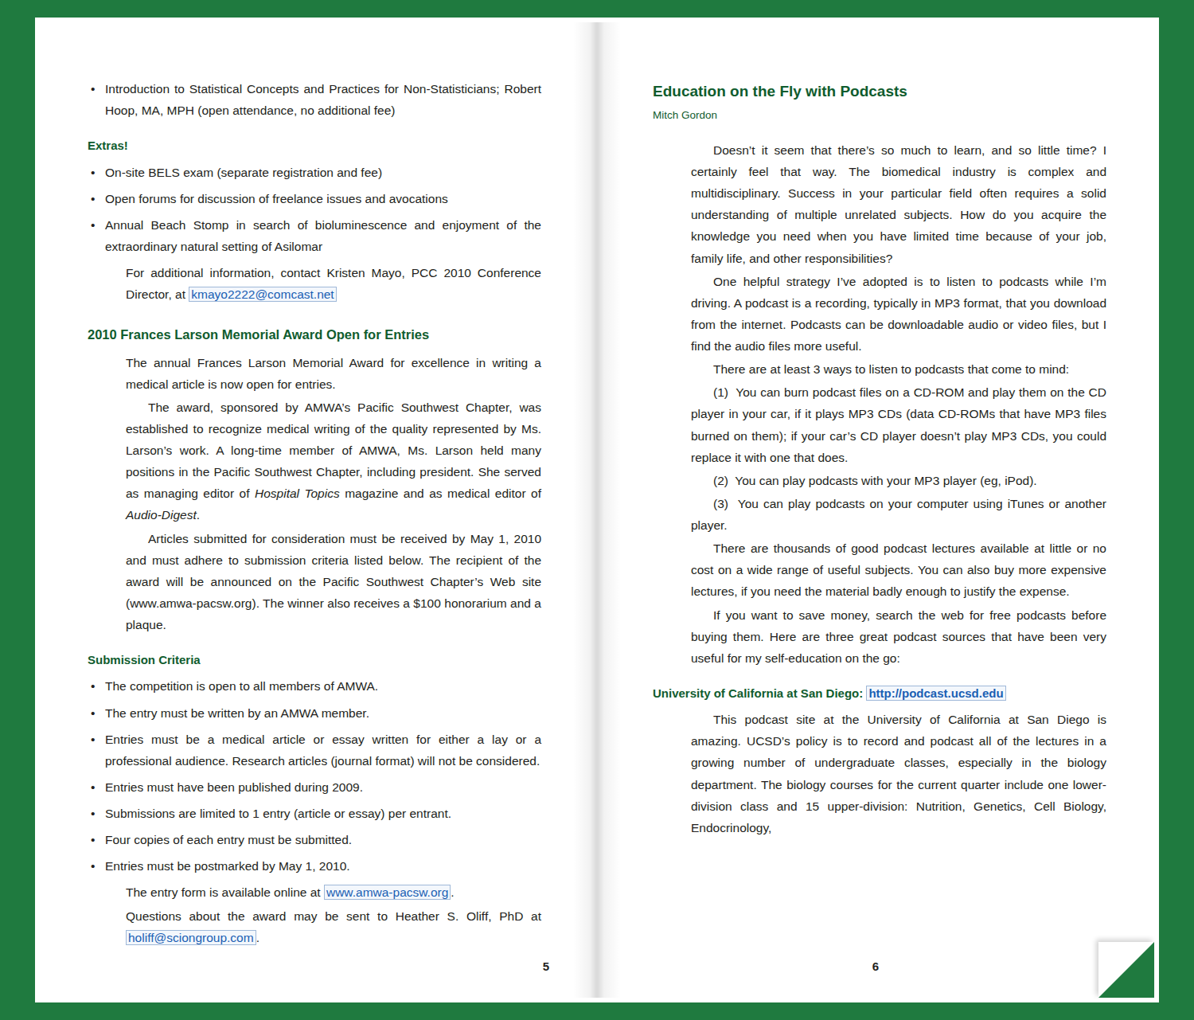Introduction to Statistical Concepts and Practices for Non-Statisticians; Robert Hoop, MA, MPH (open attendance, no additional fee)
Extras!
On-site BELS exam (separate registration and fee)
Open forums for discussion of freelance issues and avocations
Annual Beach Stomp in search of bioluminescence and enjoyment of the extraordinary natural setting of Asilomar
For additional information, contact Kristen Mayo, PCC 2010 Conference Director, at kmayo2222@comcast.net
2010 Frances Larson Memorial Award Open for Entries
The annual Frances Larson Memorial Award for excellence in writing a medical article is now open for entries.
The award, sponsored by AMWA’s Pacific Southwest Chapter, was established to recognize medical writing of the quality represented by Ms. Larson’s work. A long-time member of AMWA, Ms. Larson held many positions in the Pacific Southwest Chapter, including president. She served as managing editor of Hospital Topics magazine and as medical editor of Audio-Digest.
Articles submitted for consideration must be received by May 1, 2010 and must adhere to submission criteria listed below. The recipient of the award will be announced on the Pacific Southwest Chapter’s Web site (www.amwa-pacsw.org). The winner also receives a $100 honorarium and a plaque.
Submission Criteria
The competition is open to all members of AMWA.
The entry must be written by an AMWA member.
Entries must be a medical article or essay written for either a lay or a professional audience. Research articles (journal format) will not be considered.
Entries must have been published during 2009.
Submissions are limited to 1 entry (article or essay) per entrant.
Four copies of each entry must be submitted.
Entries must be postmarked by May 1, 2010.
The entry form is available online at www.amwa-pacsw.org.
Questions about the award may be sent to Heather S. Oliff, PhD at holiff@sciongroup.com.
5
Education on the Fly with Podcasts
Mitch Gordon
Doesn’t it seem that there’s so much to learn, and so little time? I certainly feel that way. The biomedical industry is complex and multidisciplinary. Success in your particular field often requires a solid understanding of multiple unrelated subjects. How do you acquire the knowledge you need when you have limited time because of your job, family life, and other responsibilities?
One helpful strategy I’ve adopted is to listen to podcasts while I’m driving. A podcast is a recording, typically in MP3 format, that you download from the internet. Podcasts can be downloadable audio or video files, but I find the audio files more useful.
There are at least 3 ways to listen to podcasts that come to mind:
(1) You can burn podcast files on a CD-ROM and play them on the CD player in your car, if it plays MP3 CDs (data CD-ROMs that have MP3 files burned on them); if your car’s CD player doesn’t play MP3 CDs, you could replace it with one that does.
(2) You can play podcasts with your MP3 player (eg, iPod).
(3) You can play podcasts on your computer using iTunes or another player.
There are thousands of good podcast lectures available at little or no cost on a wide range of useful subjects. You can also buy more expensive lectures, if you need the material badly enough to justify the expense.
If you want to save money, search the web for free podcasts before buying them. Here are three great podcast sources that have been very useful for my self-education on the go:
University of California at San Diego: http://podcast.ucsd.edu
This podcast site at the University of California at San Diego is amazing. UCSD’s policy is to record and podcast all of the lectures in a growing number of undergraduate classes, especially in the biology department. The biology courses for the current quarter include one lower-division class and 15 upper-division: Nutrition, Genetics, Cell Biology, Endocrinology,
6